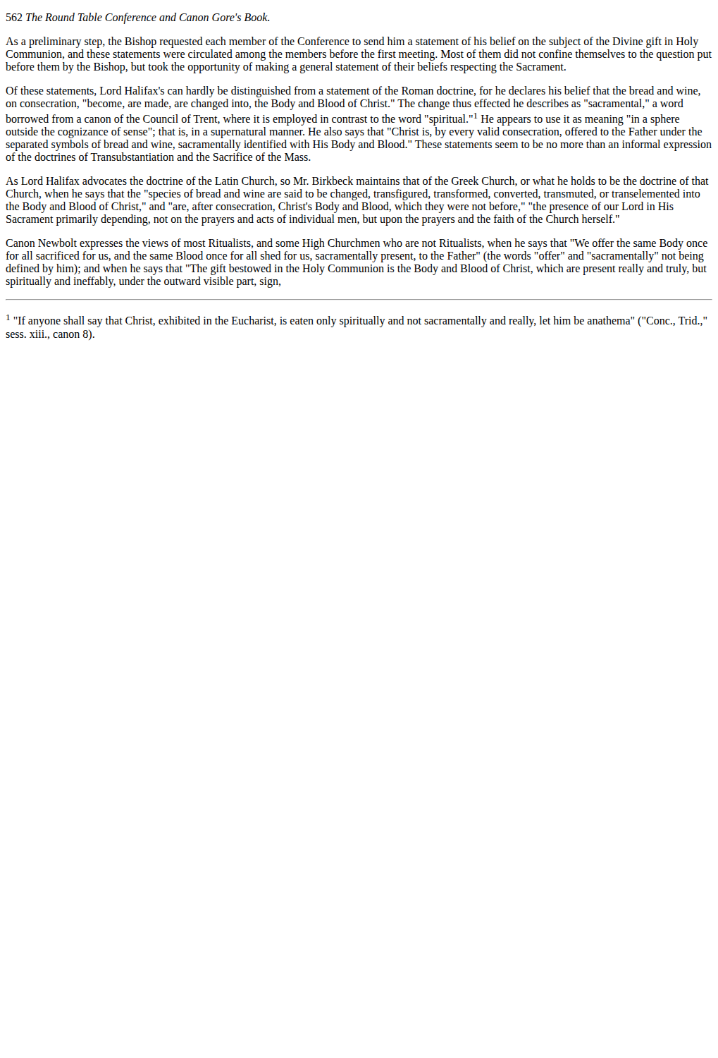562 The Round Table Conference and Canon Gore's Book.
As a preliminary step, the Bishop requested each member of the Conference to send him a statement of his belief on the subject of the Divine gift in Holy Communion, and these statements were circulated among the members before the first meeting. Most of them did not confine themselves to the question put before them by the Bishop, but took the opportunity of making a general statement of their beliefs respecting the Sacrament.
Of these statements, Lord Halifax's can hardly be distinguished from a statement of the Roman doctrine, for he declares his belief that the bread and wine, on consecration, "become, are made, are changed into, the Body and Blood of Christ." The change thus effected he describes as "sacramental," a word borrowed from a canon of the Council of Trent, where it is employed in contrast to the word "spiritual."1 He appears to use it as meaning "in a sphere outside the cognizance of sense"; that is, in a supernatural manner. He also says that "Christ is, by every valid consecration, offered to the Father under the separated symbols of bread and wine, sacramentally identified with His Body and Blood." These statements seem to be no more than an informal expression of the doctrines of Transubstantiation and the Sacrifice of the Mass.
As Lord Halifax advocates the doctrine of the Latin Church, so Mr. Birkbeck maintains that of the Greek Church, or what he holds to be the doctrine of that Church, when he says that the "species of bread and wine are said to be changed, transfigured, transformed, converted, transmuted, or transelemented into the Body and Blood of Christ," and "are, after consecration, Christ's Body and Blood, which they were not before," "the presence of our Lord in His Sacrament primarily depending, not on the prayers and acts of individual men, but upon the prayers and the faith of the Church herself."
Canon Newbolt expresses the views of most Ritualists, and some High Churchmen who are not Ritualists, when he says that "We offer the same Body once for all sacrificed for us, and the same Blood once for all shed for us, sacramentally present, to the Father" (the words "offer" and "sacramentally" not being defined by him); and when he says that "The gift bestowed in the Holy Communion is the Body and Blood of Christ, which are present really and truly, but spiritually and ineffably, under the outward visible part, sign,
1 "If anyone shall say that Christ, exhibited in the Eucharist, is eaten only spiritually and not sacramentally and really, let him be anathema" ("Conc., Trid.," sess. xiii., canon 8).